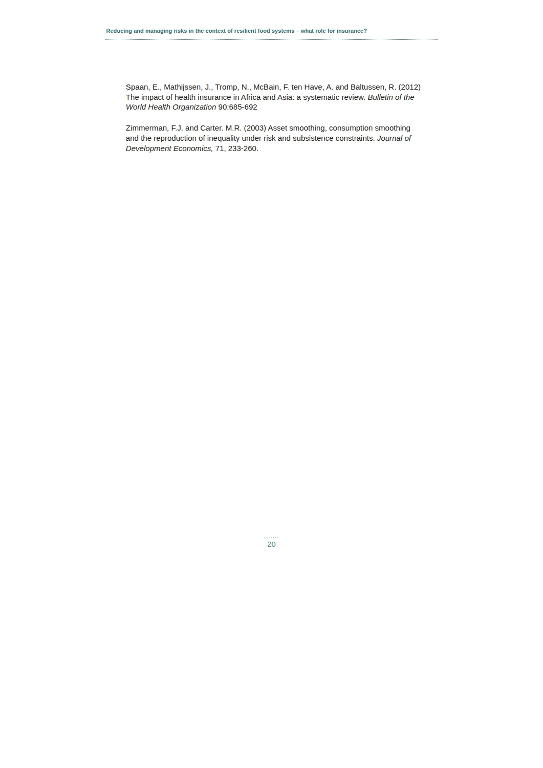Reducing and managing risks in the context of resilient food systems – what role for insurance?
Spaan, E., Mathijssen, J., Tromp, N., McBain, F. ten Have, A. and Baltussen, R. (2012) The impact of health insurance in Africa and Asia: a systematic review. Bulletin of the World Health Organization 90:685-692
Zimmerman, F.J. and Carter. M.R. (2003) Asset smoothing, consumption smoothing and the reproduction of inequality under risk and subsistence constraints. Journal of Development Economics, 71, 233-260.
....... 20